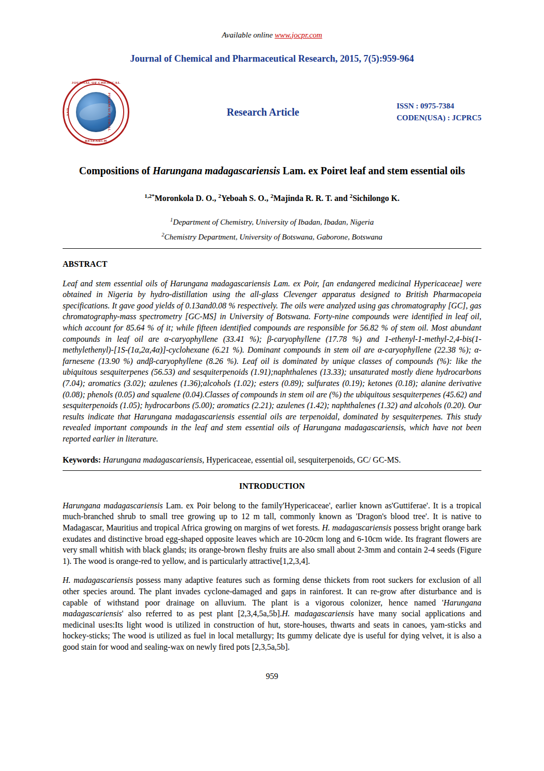Available online www.jocpr.com
Journal of Chemical and Pharmaceutical Research, 2015, 7(5):959-964
JOURNAL OF CHEMICAL RESEARCH AND PHARMACEUTICAL
Research Article
ISSN : 0975-7384
CODEN(USA) : JCPRC5
Compositions of Harungana madagascariensis Lam. ex Poiret leaf and stem essential oils
1,2*Moronkola D. O., 2Yeboah S. O., 2Majinda R. R. T. and 2Sichilongo K.
1Department of Chemistry, University of Ibadan, Ibadan, Nigeria
2Chemistry Department, University of Botswana, Gaborone, Botswana
ABSTRACT
Leaf and stem essential oils of Harungana madagascariensis Lam. ex Poir, [an endangered medicinal Hypericaceae] were obtained in Nigeria by hydro-distillation using the all-glass Clevenger apparatus designed to British Pharmacopeia specifications. It gave good yields of 0.13and0.08 % respectively. The oils were analyzed using gas chromatography [GC], gas chromatography-mass spectrometry [GC-MS] in University of Botswana. Forty-nine compounds were identified in leaf oil, which account for 85.64 % of it; while fifteen identified compounds are responsible for 56.82 % of stem oil. Most abundant compounds in leaf oil are α-caryophyllene (33.41 %); β-caryophyllene (17.78 %) and 1-ethenyl-1-methyl-2,4-bis(1-methylethenyl)-[1S-(1α,2α,4α)]-cyclohexane (6.21 %). Dominant compounds in stem oil are α-caryophyllene (22.38 %); α-farnesene (13.90 %) andβ-caryophyllene (8.26 %). Leaf oil is dominated by unique classes of compounds (%): like the ubiquitous sesquiterpenes (56.53) and sesquiterpenoids (1.91);naphthalenes (13.33); unsaturated mostly diene hydrocarbons (7.04); aromatics (3.02); azulenes (1.36);alcohols (1.02); esters (0.89); sulfurates (0.19); ketones (0.18); alanine derivative (0.08); phenols (0.05) and squalene (0.04).Classes of compounds in stem oil are (%) the ubiquitous sesquiterpenes (45.62) and sesquiterpenoids (1.05); hydrocarbons (5.00); aromatics (2.21); azulenes (1.42); naphthalenes (1.32) and alcohols (0.20). Our results indicate that Harungana madagascariensis essential oils are terpenoidal, dominated by sesquiterpenes. This study revealed important compounds in the leaf and stem essential oils of Harungana madagascariensis, which have not been reported earlier in literature.
Keywords: Harungana madagascariensis, Hypericaceae, essential oil, sesquiterpenoids, GC/ GC-MS.
INTRODUCTION
Harungana madagascariensis Lam. ex Poir belong to the family'Hypericaceae', earlier known as'Guttiferae'. It is a tropical much-branched shrub to small tree growing up to 12 m tall, commonly known as 'Dragon's blood tree'. It is native to Madagascar, Mauritius and tropical Africa growing on margins of wet forests. H. madagascariensis possess bright orange bark exudates and distinctive broad egg-shaped opposite leaves which are 10-20cm long and 6-10cm wide. Its fragrant flowers are very small whitish with black glands; its orange-brown fleshy fruits are also small about 2-3mm and contain 2-4 seeds (Figure 1). The wood is orange-red to yellow, and is particularly attractive[1,2,3,4].
H. madagascariensis possess many adaptive features such as forming dense thickets from root suckers for exclusion of all other species around. The plant invades cyclone-damaged and gaps in rainforest. It can re-grow after disturbance and is capable of withstand poor drainage on alluvium. The plant is a vigorous colonizer, hence named 'Harungana madagascariensis' also referred to as pest plant [2,3,4,5a,5b].H. madagascariensis have many social applications and medicinal uses:Its light wood is utilized in construction of hut, store-houses, thwarts and seats in canoes, yam-sticks and hockey-sticks; The wood is utilized as fuel in local metallurgy; Its gummy delicate dye is useful for dying velvet, it is also a good stain for wood and sealing-wax on newly fired pots [2,3,5a,5b].
959